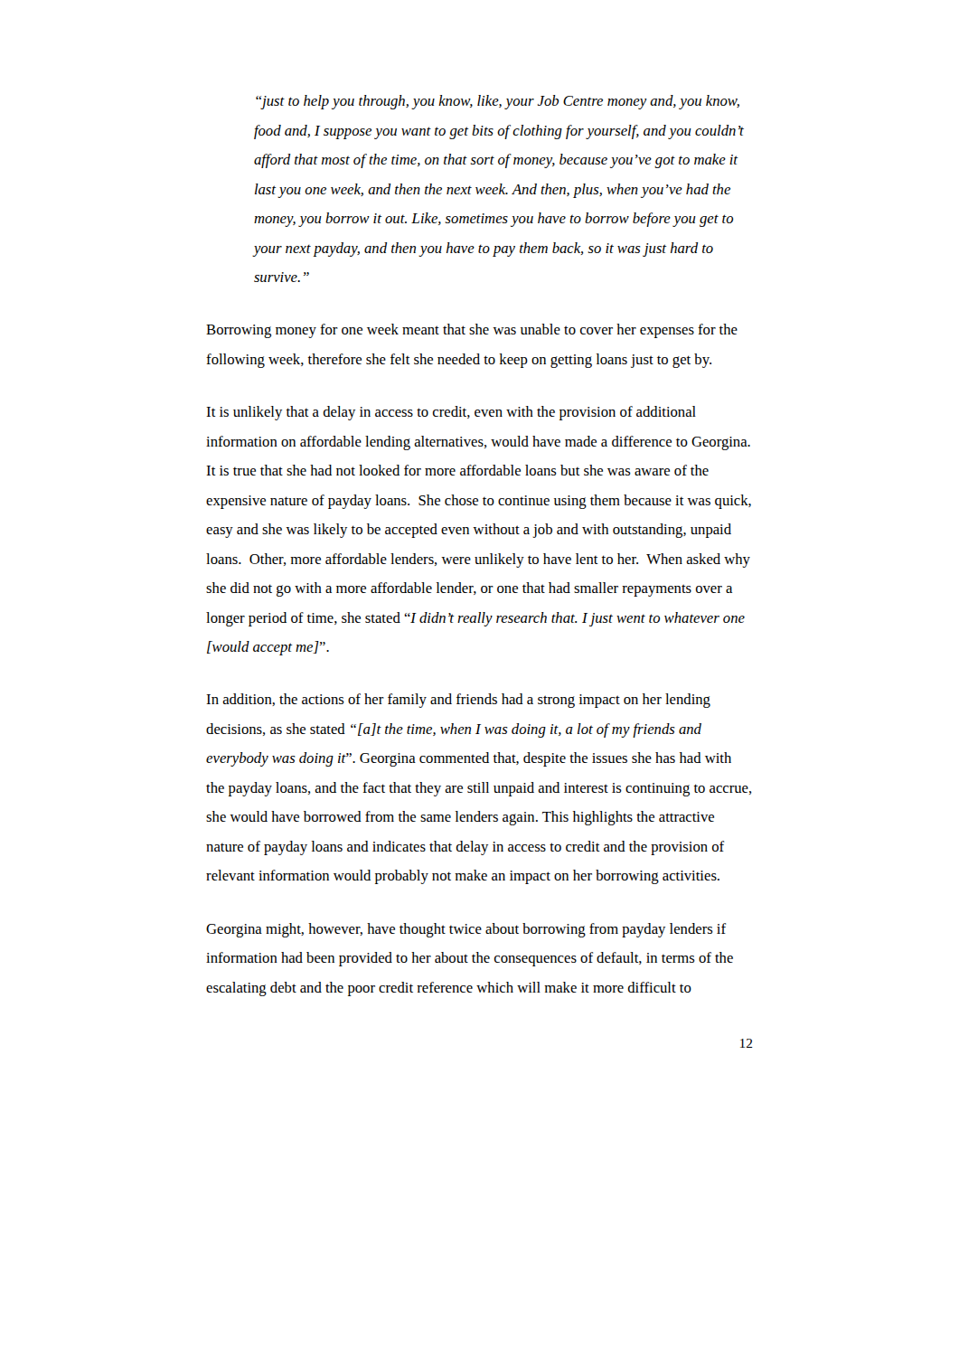“just to help you through, you know, like, your Job Centre money and, you know, food and, I suppose you want to get bits of clothing for yourself, and you couldn’t afford that most of the time, on that sort of money, because you’ve got to make it last you one week, and then the next week. And then, plus, when you’ve had the money, you borrow it out. Like, sometimes you have to borrow before you get to your next payday, and then you have to pay them back, so it was just hard to survive.”
Borrowing money for one week meant that she was unable to cover her expenses for the following week, therefore she felt she needed to keep on getting loans just to get by.
It is unlikely that a delay in access to credit, even with the provision of additional information on affordable lending alternatives, would have made a difference to Georgina. It is true that she had not looked for more affordable loans but she was aware of the expensive nature of payday loans. She chose to continue using them because it was quick, easy and she was likely to be accepted even without a job and with outstanding, unpaid loans. Other, more affordable lenders, were unlikely to have lent to her. When asked why she did not go with a more affordable lender, or one that had smaller repayments over a longer period of time, she stated “I didn’t really research that. I just went to whatever one [would accept me]”.
In addition, the actions of her family and friends had a strong impact on her lending decisions, as she stated “[a]t the time, when I was doing it, a lot of my friends and everybody was doing it”. Georgina commented that, despite the issues she has had with the payday loans, and the fact that they are still unpaid and interest is continuing to accrue, she would have borrowed from the same lenders again. This highlights the attractive nature of payday loans and indicates that delay in access to credit and the provision of relevant information would probably not make an impact on her borrowing activities.
Georgina might, however, have thought twice about borrowing from payday lenders if information had been provided to her about the consequences of default, in terms of the escalating debt and the poor credit reference which will make it more difficult to
12